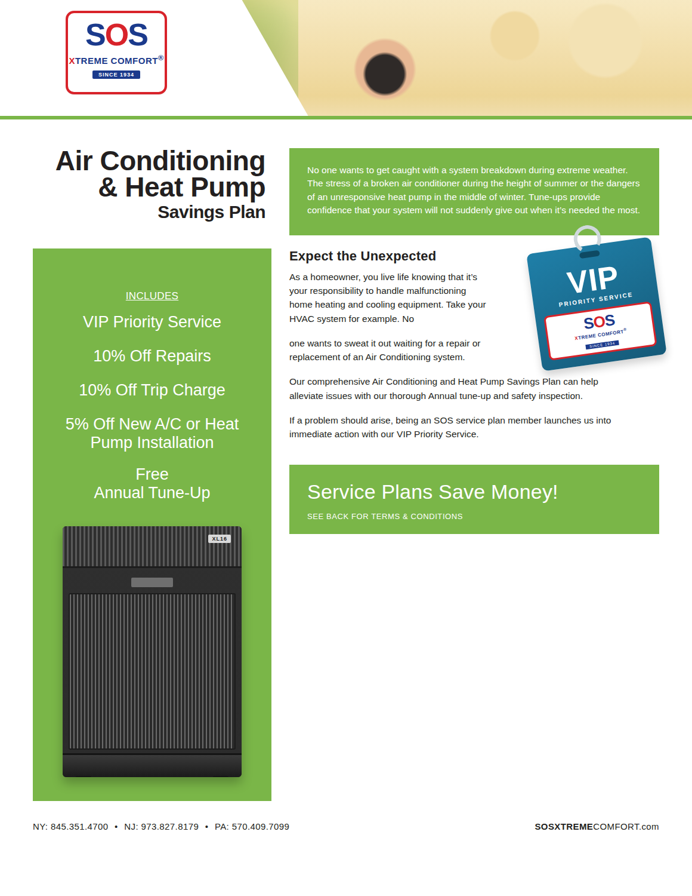SOS
XTREME COMFORT®
SINCE 1934
Air Conditioning
& Heat Pump Savings Plan
No one wants to get caught with a system breakdown during extreme weather. The stress of a broken air conditioner during the height of summer or the dangers of an unresponsive heat pump in the middle of winter. Tune-ups provide confidence that your system will not suddenly give out when it’s needed the most.
INCLUDES
VIP Priority Service
10% Off Repairs
10% Off Trip Charge
5% Off New A/C or Heat Pump Installation
Free Annual Tune-Up
XL16
VIP
PRIORITY SERVICE
SOS
XTREME COMFORT®
SINCE 1934
Expect the Unexpected
As a homeowner, you live life knowing that it’s your responsibility to handle malfunctioning home heating and cooling equipment. Take your HVAC system for example. No
one wants to sweat it out waiting for a repair or replacement of an Air Conditioning system.
Our comprehensive Air Conditioning and Heat Pump Savings Plan can help alleviate issues with our thorough Annual tune-up and safety inspection.
If a problem should arise, being an SOS service plan member launches us into immediate action with our VIP Priority Service.
Service Plans Save Money!
SEE BACK FOR TERMS & CONDITIONS
NY: 845.351.4700 • NJ: 973.827.8179 • PA: 570.409.7099
SOS XTREMECOMFORT.com